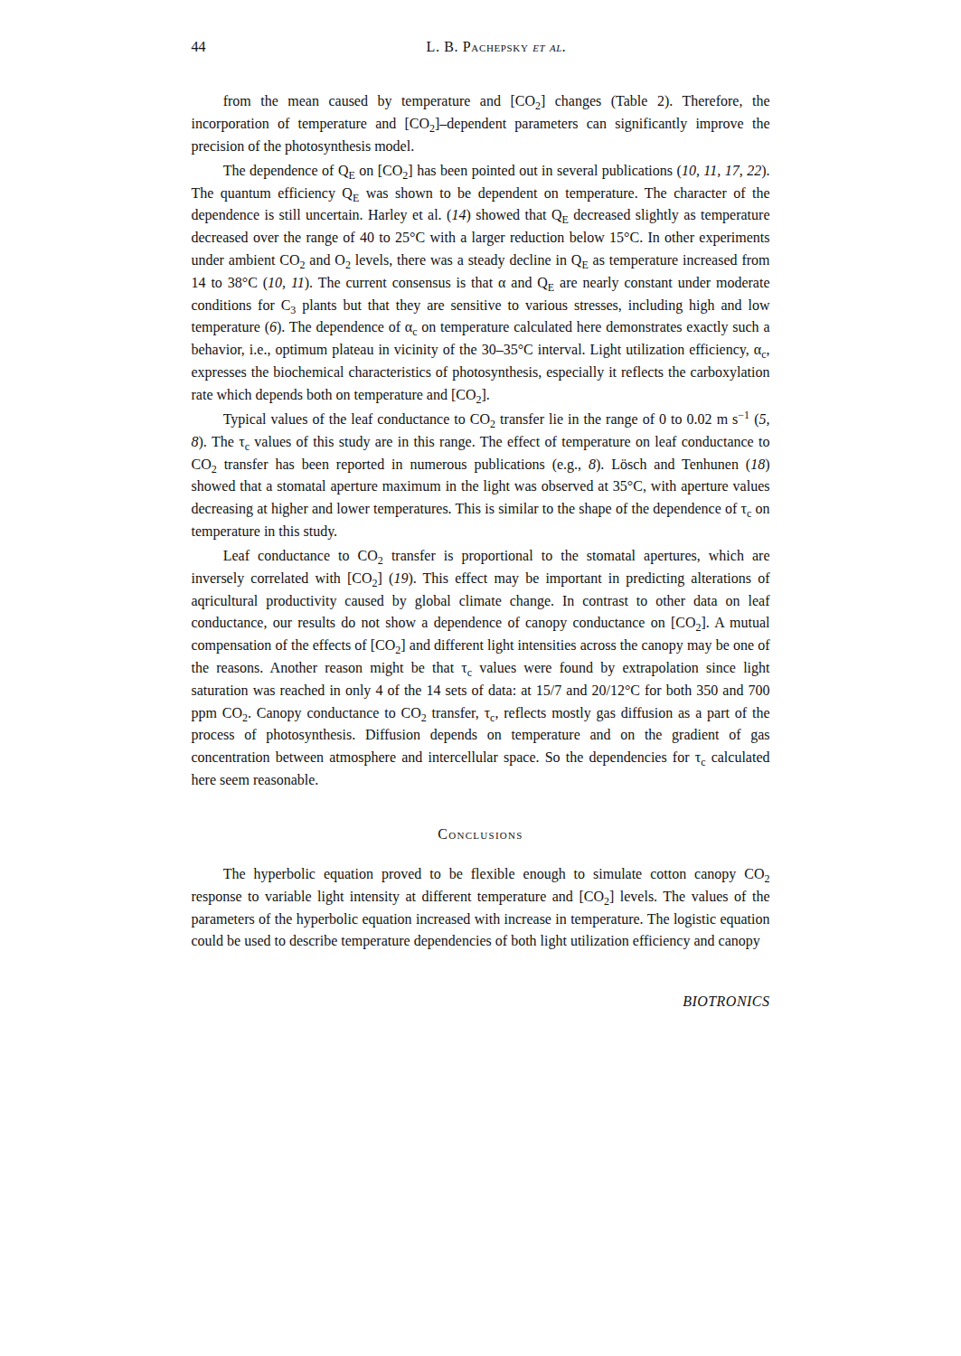44 L. B. Pachepsky et al.
from the mean caused by temperature and [CO2] changes (Table 2). Therefore, the incorporation of temperature and [CO2]–dependent parameters can significantly improve the precision of the photosynthesis model.
The dependence of QE on [CO2] has been pointed out in several publications (10, 11, 17, 22). The quantum efficiency QE was shown to be dependent on temperature. The character of the dependence is still uncertain. Harley et al. (14) showed that QE decreased slightly as temperature decreased over the range of 40 to 25°C with a larger reduction below 15°C. In other experiments under ambient CO2 and O2 levels, there was a steady decline in QE as temperature increased from 14 to 38°C (10, 11). The current consensus is that α and QE are nearly constant under moderate conditions for C3 plants but that they are sensitive to various stresses, including high and low temperature (6). The dependence of αc on temperature calculated here demonstrates exactly such a behavior, i.e., optimum plateau in vicinity of the 30–35°C interval. Light utilization efficiency, αc, expresses the biochemical characteristics of photosynthesis, especially it reflects the carboxylation rate which depends both on temperature and [CO2].
Typical values of the leaf conductance to CO2 transfer lie in the range of 0 to 0.02 m s−1 (5, 8). The τc values of this study are in this range. The effect of temperature on leaf conductance to CO2 transfer has been reported in numerous publications (e.g., 8). Lösch and Tenhunen (18) showed that a stomatal aperture maximum in the light was observed at 35°C, with aperture values decreasing at higher and lower temperatures. This is similar to the shape of the dependence of τc on temperature in this study.
Leaf conductance to CO2 transfer is proportional to the stomatal apertures, which are inversely correlated with [CO2] (19). This effect may be important in predicting alterations of aqricultural productivity caused by global climate change. In contrast to other data on leaf conductance, our results do not show a dependence of canopy conductance on [CO2]. A mutual compensation of the effects of [CO2] and different light intensities across the canopy may be one of the reasons. Another reason might be that τc values were found by extrapolation since light saturation was reached in only 4 of the 14 sets of data: at 15/7 and 20/12°C for both 350 and 700 ppm CO2. Canopy conductance to CO2 transfer, τc, reflects mostly gas diffusion as a part of the process of photosynthesis. Diffusion depends on temperature and on the gradient of gas concentration between atmosphere and intercellular space. So the dependencies for τc calculated here seem reasonable.
Conclusions
The hyperbolic equation proved to be flexible enough to simulate cotton canopy CO2 response to variable light intensity at different temperature and [CO2] levels. The values of the parameters of the hyperbolic equation increased with increase in temperature. The logistic equation could be used to describe temperature dependencies of both light utilization efficiency and canopy
BIOTRONICS